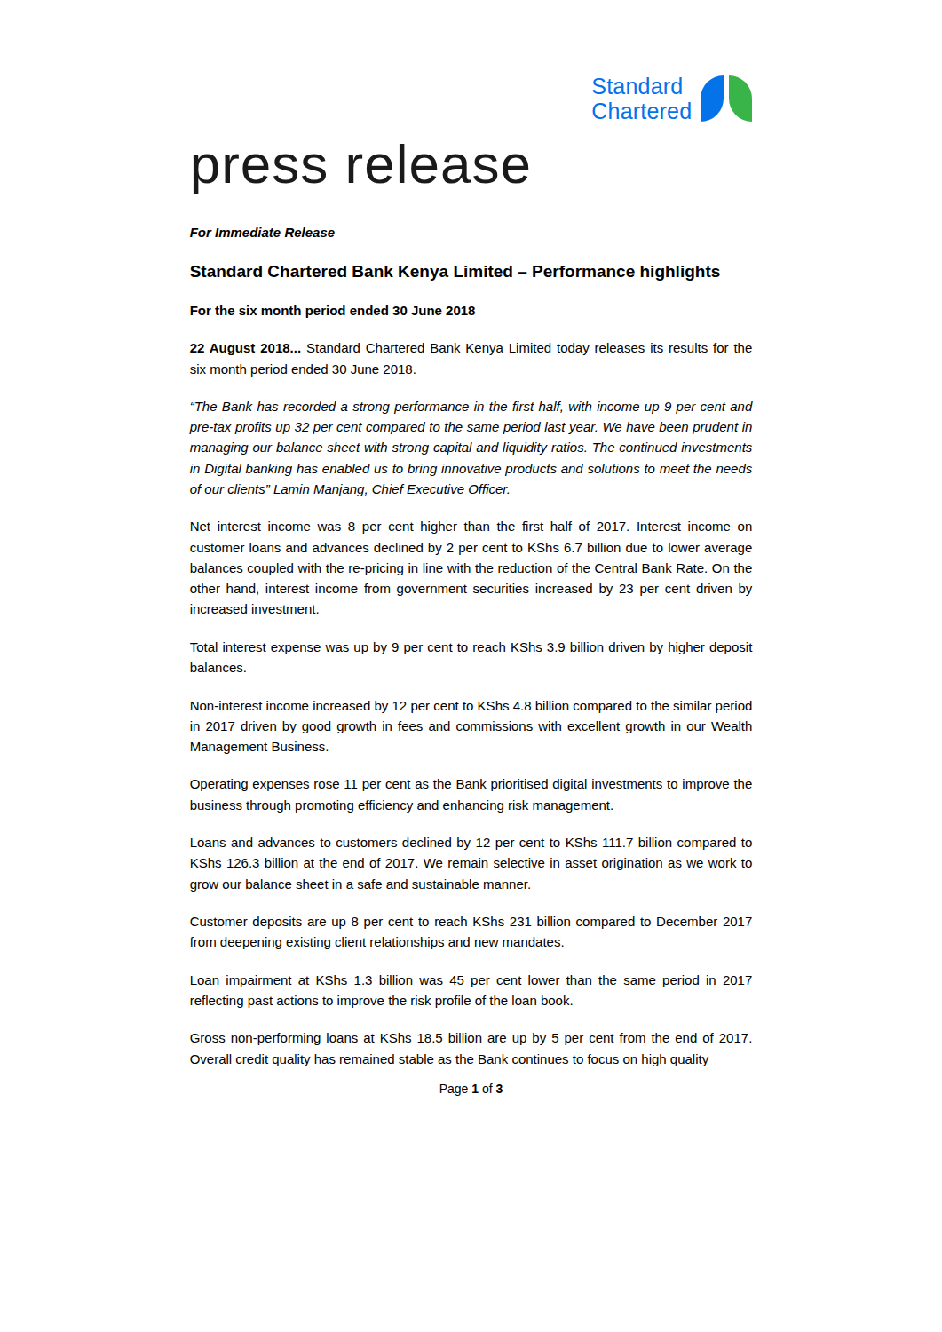Standard
Chartered
press release
For Immediate Release
Standard Chartered Bank Kenya Limited – Performance highlights
For the six month period ended 30 June 2018
22 August 2018... Standard Chartered Bank Kenya Limited today releases its results for the six month period ended 30 June 2018.
“The Bank has recorded a strong performance in the first half, with income up 9 per cent and pre-tax profits up 32 per cent compared to the same period last year. We have been prudent in managing our balance sheet with strong capital and liquidity ratios. The continued investments in Digital banking has enabled us to bring innovative products and solutions to meet the needs of our clients” Lamin Manjang, Chief Executive Officer.
Net interest income was 8 per cent higher than the first half of 2017. Interest income on customer loans and advances declined by 2 per cent to KShs 6.7 billion due to lower average balances coupled with the re-pricing in line with the reduction of the Central Bank Rate. On the other hand, interest income from government securities increased by 23 per cent driven by increased investment.
Total interest expense was up by 9 per cent to reach KShs 3.9 billion driven by higher deposit balances.
Non-interest income increased by 12 per cent to KShs 4.8 billion compared to the similar period in 2017 driven by good growth in fees and commissions with excellent growth in our Wealth Management Business.
Operating expenses rose 11 per cent as the Bank prioritised digital investments to improve the business through promoting efficiency and enhancing risk management.
Loans and advances to customers declined by 12 per cent to KShs 111.7 billion compared to KShs 126.3 billion at the end of 2017. We remain selective in asset origination as we work to grow our balance sheet in a safe and sustainable manner.
Customer deposits are up 8 per cent to reach KShs 231 billion compared to December 2017 from deepening existing client relationships and new mandates.
Loan impairment at KShs 1.3 billion was 45 per cent lower than the same period in 2017 reflecting past actions to improve the risk profile of the loan book.
Gross non-performing loans at KShs 18.5 billion are up by 5 per cent from the end of 2017. Overall credit quality has remained stable as the Bank continues to focus on high quality
Page 1 of 3